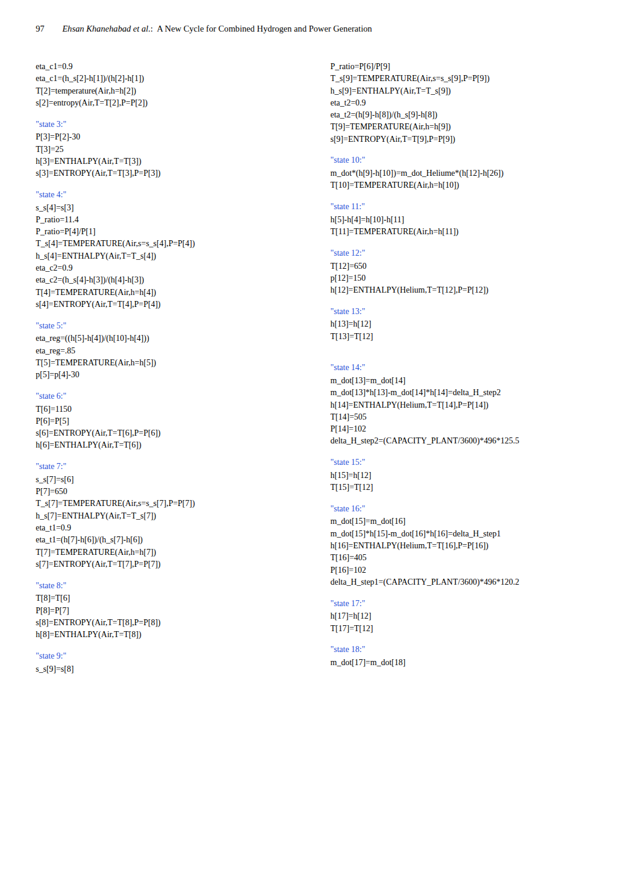97 Ehsan Khanehabad et al.: A New Cycle for Combined Hydrogen and Power Generation
eta_c1=0.9 eta_c1=(h_s[2]-h[1])/(h[2]-h[1]) T[2]=temperature(Air,h=h[2]) s[2]=entropy(Air,T=T[2],P=P[2])
"state 3:"
P[3]=P[2]-30 T[3]=25 h[3]=ENTHALPY(Air,T=T[3]) s[3]=ENTROPY(Air,T=T[3],P=P[3])
"state 4:"
s_s[4]=s[3] P_ratio=11.4 P_ratio=P[4]/P[1] T_s[4]=TEMPERATURE(Air,s=s_s[4],P=P[4]) h_s[4]=ENTHALPY(Air,T=T_s[4]) eta_c2=0.9 eta_c2=(h_s[4]-h[3])/(h[4]-h[3]) T[4]=TEMPERATURE(Air,h=h[4]) s[4]=ENTROPY(Air,T=T[4],P=P[4])
"state 5:"
eta_reg=((h[5]-h[4])/(h[10]-h[4])) eta_reg=.85 T[5]=TEMPERATURE(Air,h=h[5]) p[5]=p[4]-30
"state 6:"
T[6]=1150 P[6]=P[5] s[6]=ENTROPY(Air,T=T[6],P=P[6]) h[6]=ENTHALPY(Air,T=T[6])
"state 7:"
s_s[7]=s[6] P[7]=650 T_s[7]=TEMPERATURE(Air,s=s_s[7],P=P[7]) h_s[7]=ENTHALPY(Air,T=T_s[7]) eta_t1=0.9 eta_t1=(h[7]-h[6])/(h_s[7]-h[6]) T[7]=TEMPERATURE(Air,h=h[7]) s[7]=ENTROPY(Air,T=T[7],P=P[7])
"state 8:"
T[8]=T[6] P[8]=P[7] s[8]=ENTROPY(Air,T=T[8],P=P[8]) h[8]=ENTHALPY(Air,T=T[8])
"state 9:"
s_s[9]=s[8]
P_ratio=P[6]/P[9] T_s[9]=TEMPERATURE(Air,s=s_s[9],P=P[9]) h_s[9]=ENTHALPY(Air,T=T_s[9]) eta_t2=0.9 eta_t2=(h[9]-h[8])/(h_s[9]-h[8]) T[9]=TEMPERATURE(Air,h=h[9]) s[9]=ENTROPY(Air,T=T[9],P=P[9])
"state 10:"
m_dot*(h[9]-h[10])=m_dot_Heliume*(h[12]-h[26]) T[10]=TEMPERATURE(Air,h=h[10])
"state 11:"
h[5]-h[4]=h[10]-h[11] T[11]=TEMPERATURE(Air,h=h[11])
"state 12:"
T[12]=650 p[12]=150 h[12]=ENTHALPY(Helium,T=T[12],P=P[12])
"state 13:"
h[13]=h[12] T[13]=T[12]
"state 14:"
m_dot[13]=m_dot[14] m_dot[13]*h[13]-m_dot[14]*h[14]=delta_H_step2 h[14]=ENTHALPY(Helium,T=T[14],P=P[14]) T[14]=505 P[14]=102 delta_H_step2=(CAPACITY_PLANT/3600)*496*125.5
"state 15:"
h[15]=h[12] T[15]=T[12]
"state 16:"
m_dot[15]=m_dot[16] m_dot[15]*h[15]-m_dot[16]*h[16]=delta_H_step1 h[16]=ENTHALPY(Helium,T=T[16],P=P[16]) T[16]=405 P[16]=102 delta_H_step1=(CAPACITY_PLANT/3600)*496*120.2
"state 17:"
h[17]=h[12] T[17]=T[12]
"state 18:"
m_dot[17]=m_dot[18]